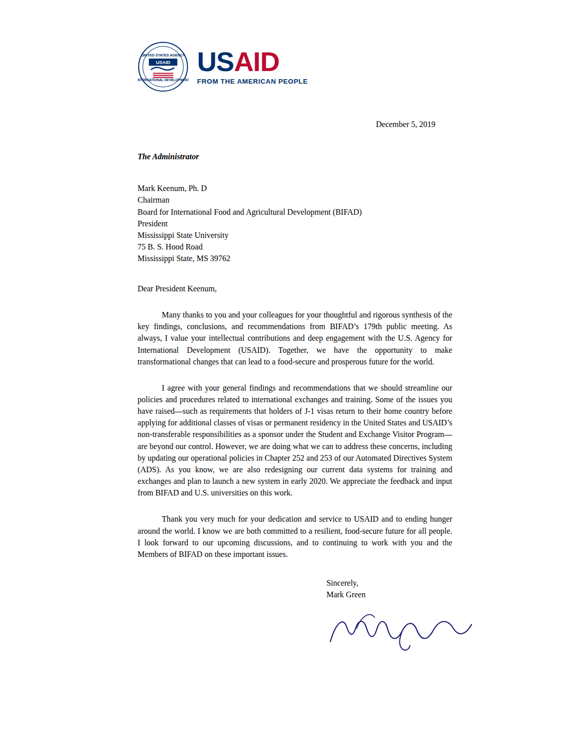UNITED STATES AGENCY INTERNATIONAL DEVELOPMENT USAID
US AID
FROM THE AMERICAN PEOPLE
December 5, 2019
The Administrator
Mark Keenum, Ph. D
Chairman
Board for International Food and Agricultural Development (BIFAD)
President
Mississippi State University
75 B. S. Hood Road
Mississippi State, MS 39762
Dear President Keenum,
Many thanks to you and your colleagues for your thoughtful and rigorous synthesis of the key findings, conclusions, and recommendations from BIFAD’s 179th public meeting. As always, I value your intellectual contributions and deep engagement with the U.S. Agency for International Development (USAID). Together, we have the opportunity to make transformational changes that can lead to a food-secure and prosperous future for the world.
I agree with your general findings and recommendations that we should streamline our policies and procedures related to international exchanges and training. Some of the issues you have raised—such as requirements that holders of J-1 visas return to their home country before applying for additional classes of visas or permanent residency in the United States and USAID’s non-transferable responsibilities as a sponsor under the Student and Exchange Visitor Program—are beyond our control. However, we are doing what we can to address these concerns, including by updating our operational policies in Chapter 252 and 253 of our Automated Directives System (ADS). As you know, we are also redesigning our current data systems for training and exchanges and plan to launch a new system in early 2020. We appreciate the feedback and input from BIFAD and U.S. universities on this work.
Thank you very much for your dedication and service to USAID and to ending hunger around the world. I know we are both committed to a resilient, food-secure future for all people. I look forward to our upcoming discussions, and to continuing to work with you and the Members of BIFAD on these important issues.
Sincerely,
Mark Green